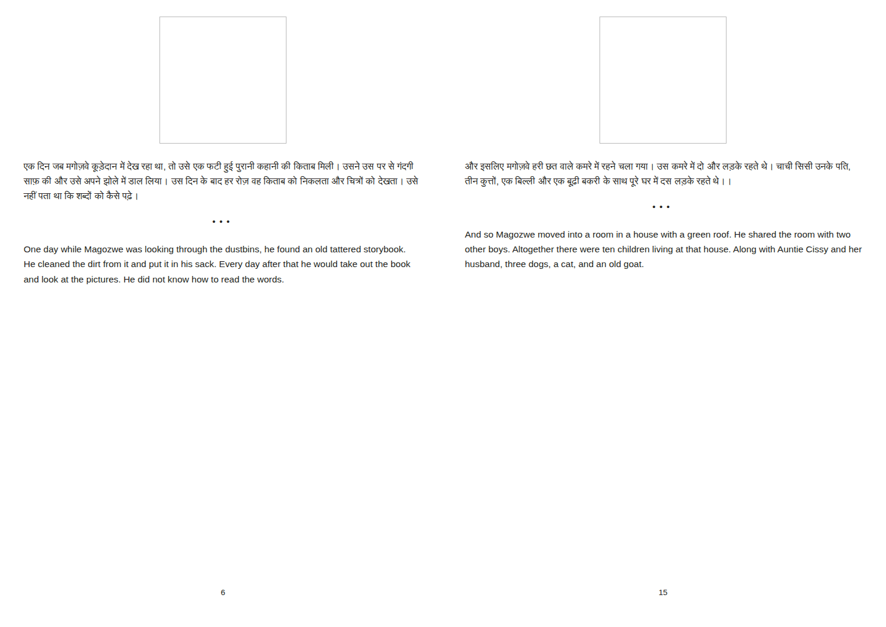एक दिन जब मगोज़वे कूड़ेदान में देख रहा था, तो उसे एक फटी हुई पुरानी कहानी की किताब मिली। उसने उस पर से गंदगी साफ़ की और उसे अपने झोले में डाल लिया। उस दिन के बाद हर रोज़ वह किताब को निकलता और चित्रों को देखता। उसे नहीं पता था कि शब्दों को कैसे पढ़े।
•••
One day while Magozwe was looking through the dustbins, he found an old tattered storybook. He cleaned the dirt from it and put it in his sack. Every day after that he would take out the book and look at the pictures. He did not know how to read the words.
6
और इसलिए मगोज़वे हरी छत वाले कमरे में रहने चला गया। उस कमरे में दो और लड़के रहते थे। चाची सिसी उनके पति, तीन कुत्तों, एक बिल्ली और एक बूढ़ी बकरी के साथ पूरे घर में दस लड़के रहते थे।।
•••
And so Magozwe moved into a room in a house with a green roof. He shared the room with two other boys. Altogether there were ten children living at that house. Along with Auntie Cissy and her husband, three dogs, a cat, and an old goat.
15